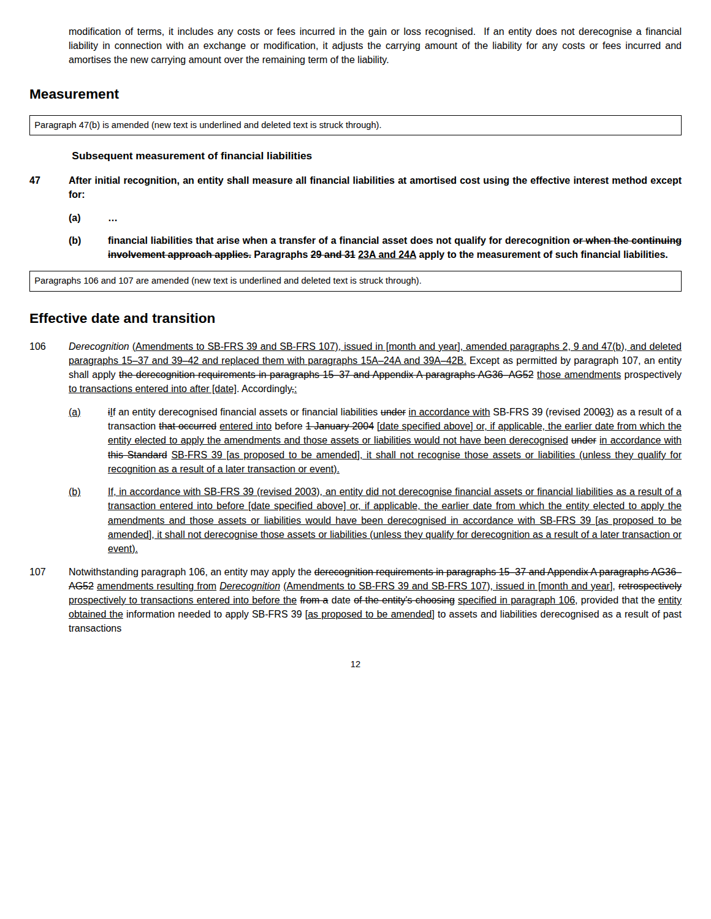modification of terms, it includes any costs or fees incurred in the gain or loss recognised. If an entity does not derecognise a financial liability in connection with an exchange or modification, it adjusts the carrying amount of the liability for any costs or fees incurred and amortises the new carrying amount over the remaining term of the liability.
Measurement
Paragraph 47(b) is amended (new text is underlined and deleted text is struck through).
Subsequent measurement of financial liabilities
47
After initial recognition, an entity shall measure all financial liabilities at amortised cost using the effective interest method except for:
(a)
…
(b)
financial liabilities that arise when a transfer of a financial asset does not qualify for derecognition or when the continuing involvement approach applies. Paragraphs 29 and 31 23A and 24A apply to the measurement of such financial liabilities.
Paragraphs 106 and 107 are amended (new text is underlined and deleted text is struck through).
Effective date and transition
106
Derecognition (Amendments to SB-FRS 39 and SB-FRS 107), issued in [month and year], amended paragraphs 2, 9 and 47(b), and deleted paragraphs 15–37 and 39–42 and replaced them with paragraphs 15A–24A and 39A–42B. Except as permitted by paragraph 107, an entity shall apply the derecognition requirements in paragraphs 15–37 and Appendix A paragraphs AG36–AG52 those amendments prospectively to transactions entered into after [date]. Accordingly,:
(a)
iIf an entity derecognised financial assets or financial liabilities under in accordance with SB-FRS 39 (revised 20003) as a result of a transaction that occurred entered into before 1 January 2004 [date specified above] or, if applicable, the earlier date from which the entity elected to apply the amendments and those assets or liabilities would not have been derecognised under in accordance with this Standard SB-FRS 39 [as proposed to be amended], it shall not recognise those assets or liabilities (unless they qualify for recognition as a result of a later transaction or event).
(b)
If, in accordance with SB-FRS 39 (revised 2003), an entity did not derecognise financial assets or financial liabilities as a result of a transaction entered into before [date specified above] or, if applicable, the earlier date from which the entity elected to apply the amendments and those assets or liabilities would have been derecognised in accordance with SB-FRS 39 [as proposed to be amended], it shall not derecognise those assets or liabilities (unless they qualify for derecognition as a result of a later transaction or event).
107
Notwithstanding paragraph 106, an entity may apply the derecognition requirements in paragraphs 15–37 and Appendix A paragraphs AG36– AG52 amendments resulting from Derecognition (Amendments to SB-FRS 39 and SB-FRS 107), issued in [month and year], retrospectively prospectively to transactions entered into before the from a date of the entity's choosing specified in paragraph 106, provided that the entity obtained the information needed to apply SB-FRS 39 [as proposed to be amended] to assets and liabilities derecognised as a result of past transactions
12